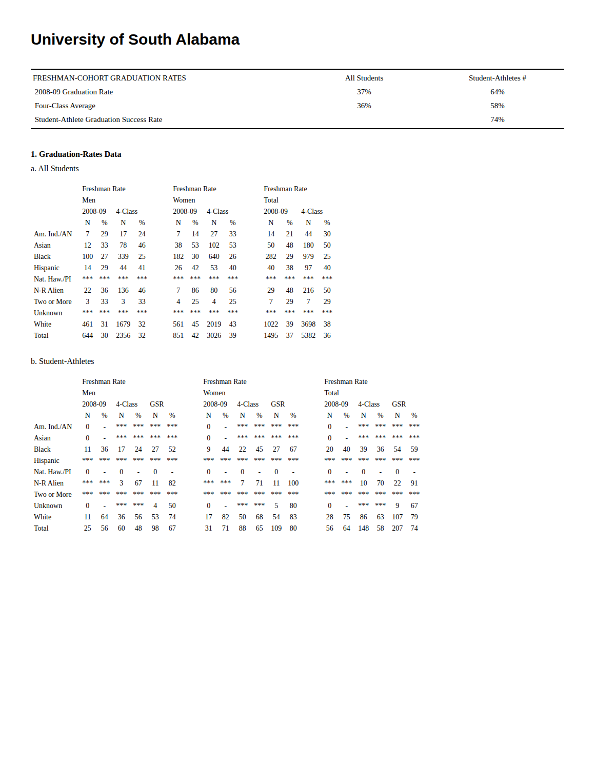University of South Alabama
| FRESHMAN-COHORT GRADUATION RATES | All Students | Student-Athletes # |
| 2008-09 Graduation Rate | 37% | 64% |
| Four-Class Average | 36% | 58% |
| Student-Athlete Graduation Success Rate | | 74% |
1. Graduation-Rates Data
a. All Students
| | Freshman Rate | | Freshman Rate | | Freshman Rate |
| | Men | | Women | | Total |
| | 2008-09 | 4-Class | | 2008-09 | 4-Class | | 2008-09 | 4-Class |
| | N | % | N | % | | N | % | N | % | | N | % | N | % |
| Am. Ind./AN | 7 | 29 | 17 | 24 | | 7 | 14 | 27 | 33 | | 14 | 21 | 44 | 30 |
| Asian | 12 | 33 | 78 | 46 | | 38 | 53 | 102 | 53 | | 50 | 48 | 180 | 50 |
| Black | 100 | 27 | 339 | 25 | | 182 | 30 | 640 | 26 | | 282 | 29 | 979 | 25 |
| Hispanic | 14 | 29 | 44 | 41 | | 26 | 42 | 53 | 40 | | 40 | 38 | 97 | 40 |
| Nat. Haw./PI | *** | *** | *** | *** | | *** | *** | *** | *** | | *** | *** | *** | *** |
| N-R Alien | 22 | 36 | 136 | 46 | | 7 | 86 | 80 | 56 | | 29 | 48 | 216 | 50 |
| Two or More | 3 | 33 | 3 | 33 | | 4 | 25 | 4 | 25 | | 7 | 29 | 7 | 29 |
| Unknown | *** | *** | *** | *** | | *** | *** | *** | *** | | *** | *** | *** | *** |
| White | 461 | 31 | 1679 | 32 | | 561 | 45 | 2019 | 43 | | 1022 | 39 | 3698 | 38 |
| Total | 644 | 30 | 2356 | 32 | | 851 | 42 | 3026 | 39 | | 1495 | 37 | 5382 | 36 |
b. Student-Athletes
| | Freshman Rate | | Freshman Rate | | Freshman Rate |
| | Men | | Women | | Total |
| | 2008-09 | 4-Class | GSR | | 2008-09 | 4-Class | GSR | | 2008-09 | 4-Class | GSR |
| | N | % | N | % | N | % | | N | % | N | % | N | % | | N | % | N | % | N | % |
| Am. Ind./AN | 0 | - | *** | *** | *** | *** | | 0 | - | *** | *** | *** | *** | | 0 | - | *** | *** | *** | *** |
| Asian | 0 | - | *** | *** | *** | *** | | 0 | - | *** | *** | *** | *** | | 0 | - | *** | *** | *** | *** |
| Black | 11 | 36 | 17 | 24 | 27 | 52 | | 9 | 44 | 22 | 45 | 27 | 67 | | 20 | 40 | 39 | 36 | 54 | 59 |
| Hispanic | *** | *** | *** | *** | *** | *** | | *** | *** | *** | *** | *** | *** | | *** | *** | *** | *** | *** | *** |
| Nat. Haw./PI | 0 | - | 0 | - | 0 | - | | 0 | - | 0 | - | 0 | - | | 0 | - | 0 | - | 0 | - |
| N-R Alien | *** | *** | 3 | 67 | 11 | 82 | | *** | *** | 7 | 71 | 11 | 100 | | *** | *** | 10 | 70 | 22 | 91 |
| Two or More | *** | *** | *** | *** | *** | *** | | *** | *** | *** | *** | *** | *** | | *** | *** | *** | *** | *** | *** |
| Unknown | 0 | - | *** | *** | 4 | 50 | | 0 | - | *** | *** | 5 | 80 | | 0 | - | *** | *** | 9 | 67 |
| White | 11 | 64 | 36 | 56 | 53 | 74 | | 17 | 82 | 50 | 68 | 54 | 83 | | 28 | 75 | 86 | 63 | 107 | 79 |
| Total | 25 | 56 | 60 | 48 | 98 | 67 | | 31 | 71 | 88 | 65 | 109 | 80 | | 56 | 64 | 148 | 58 | 207 | 74 |